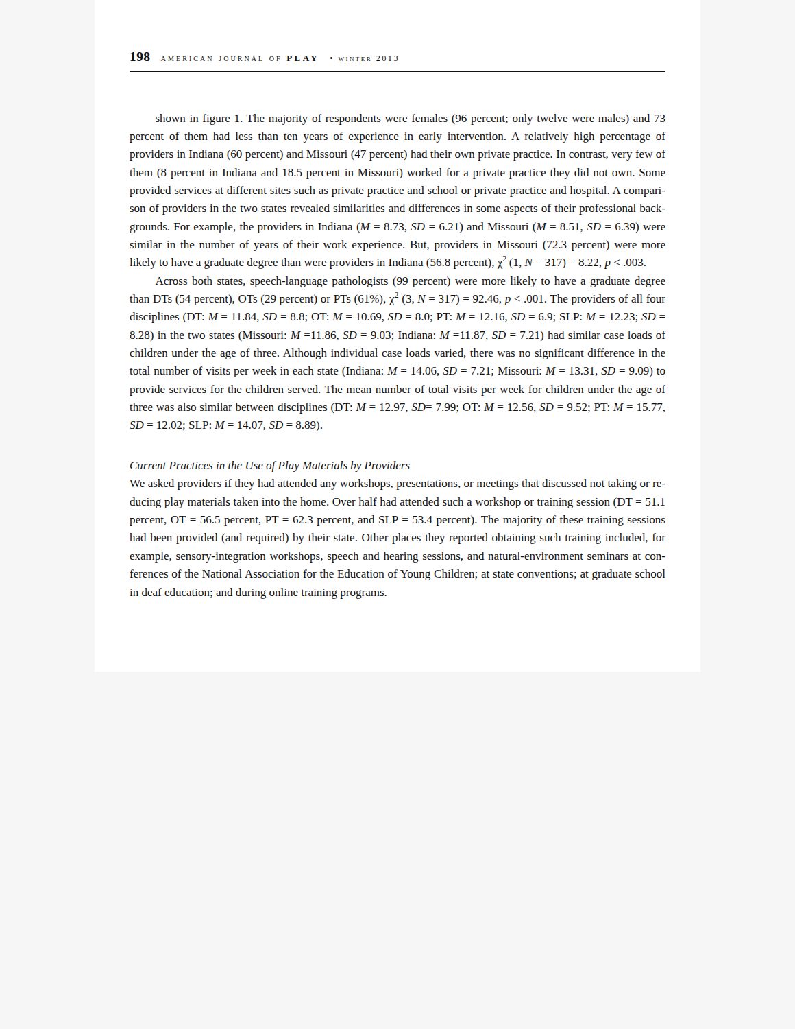198 American Journal of Play • Winter 2013
shown in figure 1. The majority of respondents were females (96 percent; only twelve were males) and 73 percent of them had less than ten years of experience in early intervention. A relatively high percentage of providers in Indiana (60 percent) and Missouri (47 percent) had their own private practice. In contrast, very few of them (8 percent in Indiana and 18.5 percent in Missouri) worked for a private practice they did not own. Some provided services at different sites such as private practice and school or private practice and hospital. A comparison of providers in the two states revealed similarities and differences in some aspects of their professional backgrounds. For example, the providers in Indiana (M = 8.73, SD = 6.21) and Missouri (M = 8.51, SD = 6.39) were similar in the number of years of their work experience. But, providers in Missouri (72.3 percent) were more likely to have a graduate degree than were providers in Indiana (56.8 percent), χ2 (1, N = 317) = 8.22, p < .003.
Across both states, speech-language pathologists (99 percent) were more likely to have a graduate degree than DTs (54 percent), OTs (29 percent) or PTs (61%), χ2 (3, N = 317) = 92.46, p < .001. The providers of all four disciplines (DT: M = 11.84, SD = 8.8; OT: M = 10.69, SD = 8.0; PT: M = 12.16, SD = 6.9; SLP: M = 12.23; SD = 8.28) in the two states (Missouri: M =11.86, SD = 9.03; Indiana: M =11.87, SD = 7.21) had similar case loads of children under the age of three. Although individual case loads varied, there was no significant difference in the total number of visits per week in each state (Indiana: M = 14.06, SD = 7.21; Missouri: M = 13.31, SD = 9.09) to provide services for the children served. The mean number of total visits per week for children under the age of three was also similar between disciplines (DT: M = 12.97, SD= 7.99; OT: M = 12.56, SD = 9.52; PT: M = 15.77, SD = 12.02; SLP: M = 14.07, SD = 8.89).
Current Practices in the Use of Play Materials by Providers
We asked providers if they had attended any workshops, presentations, or meetings that discussed not taking or reducing play materials taken into the home. Over half had attended such a workshop or training session (DT = 51.1 percent, OT = 56.5 percent, PT = 62.3 percent, and SLP = 53.4 percent). The majority of these training sessions had been provided (and required) by their state. Other places they reported obtaining such training included, for example, sensory-integration workshops, speech and hearing sessions, and natural-environment seminars at conferences of the National Association for the Education of Young Children; at state conventions; at graduate school in deaf education; and during online training programs.